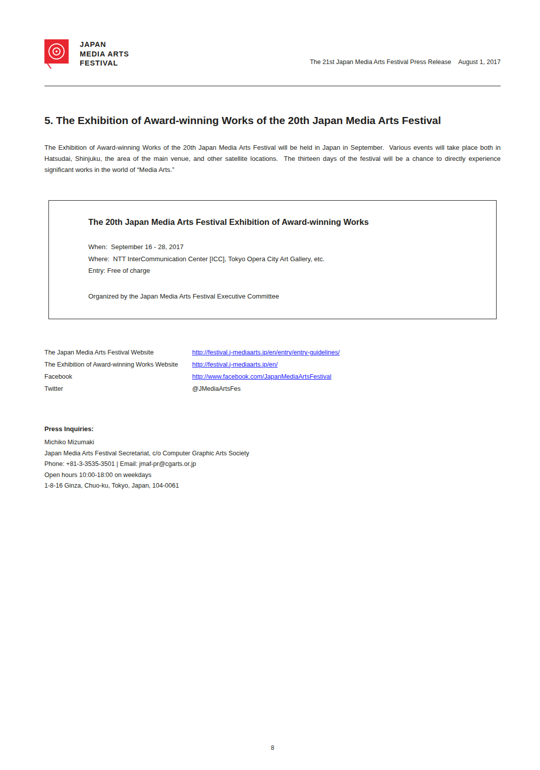JAPAN
MEDIA ARTS
FESTIVAL
The 21st Japan Media Arts Festival Press Release August 1, 2017
5. The Exhibition of Award-winning Works of the 20th Japan Media Arts Festival
The Exhibition of Award-winning Works of the 20th Japan Media Arts Festival will be held in Japan in September. Various events will take place both in Hatsudai, Shinjuku, the area of the main venue, and other satellite locations. The thirteen days of the festival will be a chance to directly experience significant works in the world of “Media Arts.”
The 20th Japan Media Arts Festival Exhibition of Award-winning Works
When: September 16 - 28, 2017
Where: NTT InterCommunication Center [ICC], Tokyo Opera City Art Gallery, etc.
Entry: Free of charge
Organized by the Japan Media Arts Festival Executive Committee
| The Japan Media Arts Festival Website | http://festival.j-mediaarts.jp/en/entry/entry-guidelines/ |
| The Exhibition of Award-winning Works Website | http://festival.j-mediaarts.jp/en/ |
| Facebook | http://www.facebook.com/JapanMediaArtsFestival |
| Twitter | @JMediaArtsFes |
Press Inquiries:
Michiko Mizumaki
Japan Media Arts Festival Secretariat, c/o Computer Graphic Arts Society
Phone: +81-3-3535-3501 | Email: jmaf-pr@cgarts.or.jp
Open hours 10:00-18:00 on weekdays
1-8-16 Ginza, Chuo-ku, Tokyo, Japan, 104-0061
8